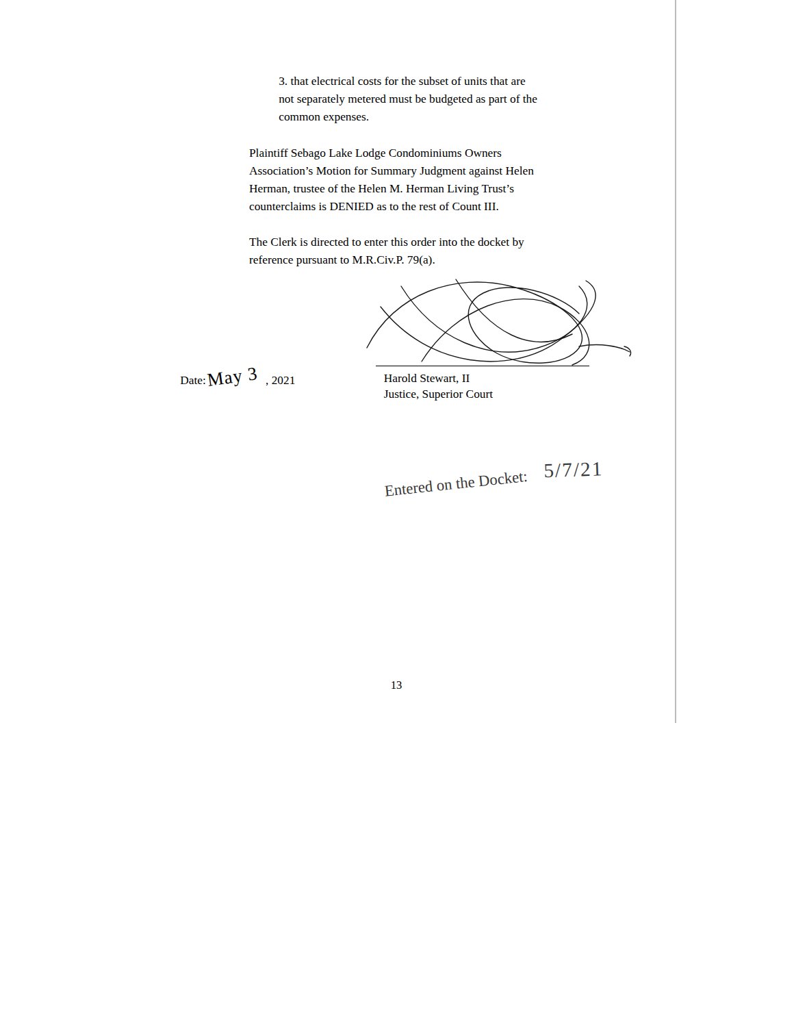3. that electrical costs for the subset of units that are not separately metered must be budgeted as part of the common expenses.
Plaintiff Sebago Lake Lodge Condominiums Owners Association’s Motion for Summary Judgment against Helen Herman, trustee of the Helen M. Herman Living Trust’s counterclaims is DENIED as to the rest of Count III.
The Clerk is directed to enter this order into the docket by reference pursuant to M.R.Civ.P. 79(a).
Date:May 3, 2021
Harold Stewart, II
Justice, Superior Court
Entered on the Docket:5/7/21
13